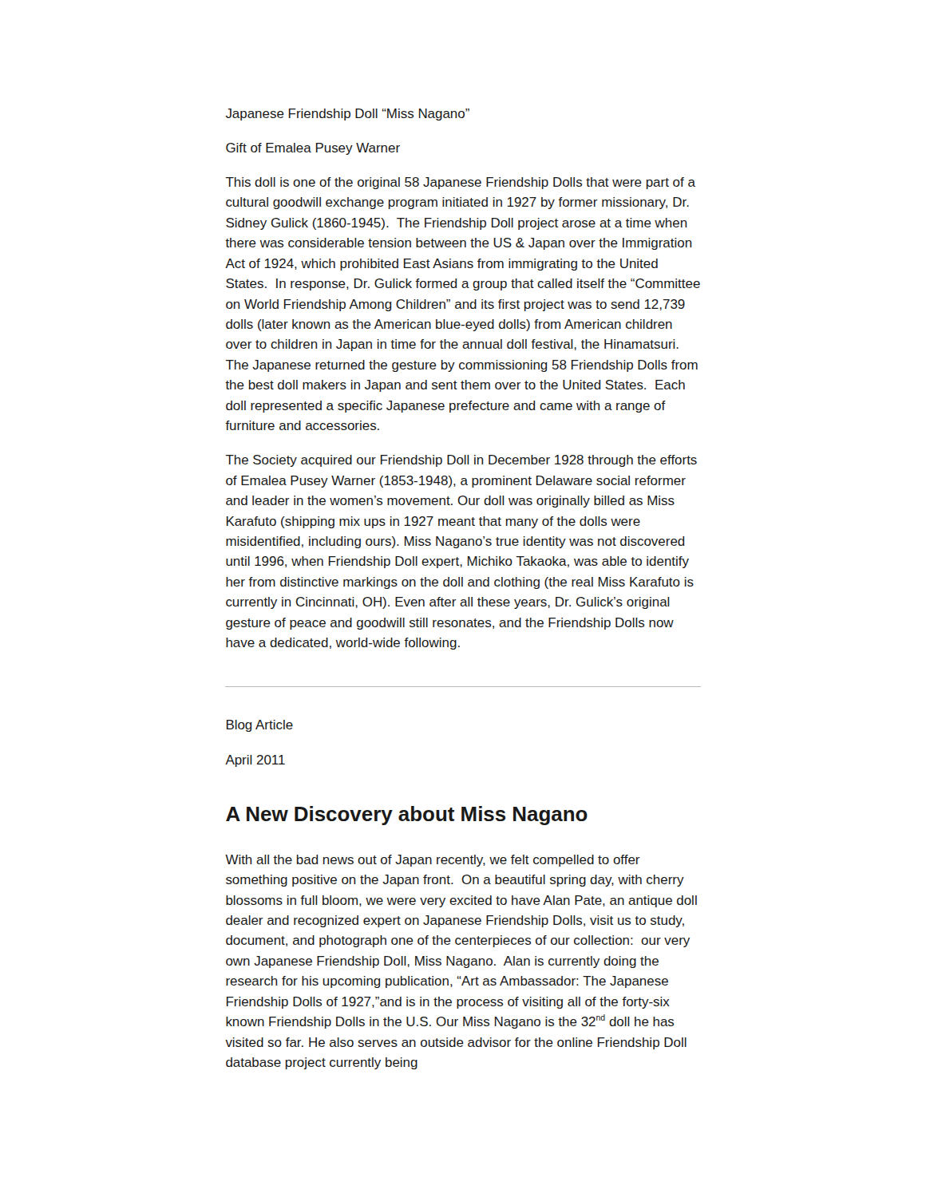Japanese Friendship Doll “Miss Nagano”
Gift of Emalea Pusey Warner
This doll is one of the original 58 Japanese Friendship Dolls that were part of a cultural goodwill exchange program initiated in 1927 by former missionary, Dr. Sidney Gulick (1860-1945). The Friendship Doll project arose at a time when there was considerable tension between the US & Japan over the Immigration Act of 1924, which prohibited East Asians from immigrating to the United States. In response, Dr. Gulick formed a group that called itself the “Committee on World Friendship Among Children” and its first project was to send 12,739 dolls (later known as the American blue-eyed dolls) from American children over to children in Japan in time for the annual doll festival, the Hinamatsuri. The Japanese returned the gesture by commissioning 58 Friendship Dolls from the best doll makers in Japan and sent them over to the United States. Each doll represented a specific Japanese prefecture and came with a range of furniture and accessories.
The Society acquired our Friendship Doll in December 1928 through the efforts of Emalea Pusey Warner (1853-1948), a prominent Delaware social reformer and leader in the women’s movement. Our doll was originally billed as Miss Karafuto (shipping mix ups in 1927 meant that many of the dolls were misidentified, including ours). Miss Nagano’s true identity was not discovered until 1996, when Friendship Doll expert, Michiko Takaoka, was able to identify her from distinctive markings on the doll and clothing (the real Miss Karafuto is currently in Cincinnati, OH). Even after all these years, Dr. Gulick’s original gesture of peace and goodwill still resonates, and the Friendship Dolls now have a dedicated, world-wide following.
Blog Article
April 2011
A New Discovery about Miss Nagano
With all the bad news out of Japan recently, we felt compelled to offer something positive on the Japan front. On a beautiful spring day, with cherry blossoms in full bloom, we were very excited to have Alan Pate, an antique doll dealer and recognized expert on Japanese Friendship Dolls, visit us to study, document, and photograph one of the centerpieces of our collection: our very own Japanese Friendship Doll, Miss Nagano. Alan is currently doing the research for his upcoming publication, “Art as Ambassador: The Japanese Friendship Dolls of 1927,”and is in the process of visiting all of the forty-six known Friendship Dolls in the U.S. Our Miss Nagano is the 32nd doll he has visited so far. He also serves an outside advisor for the online Friendship Doll database project currently being